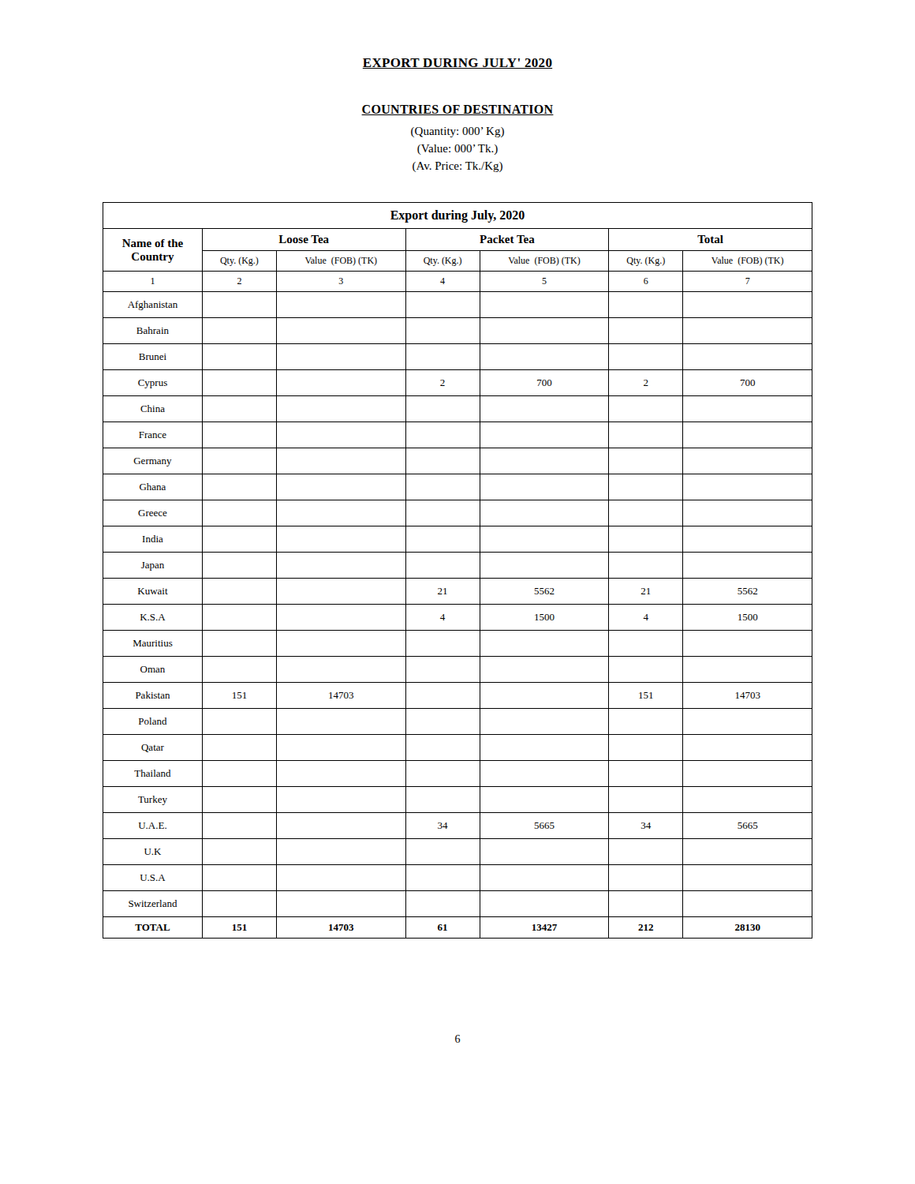EXPORT DURING JULY' 2020
COUNTRIES OF DESTINATION
(Quantity: 000’ Kg)
(Value: 000’ Tk.)
(Av. Price: Tk./Kg)
| Export during July, 2020 |
| Name of the Country | Loose Tea | Packet Tea | Total |
| Qty. (Kg.) | Value (FOB) (TK) | Qty. (Kg.) | Value (FOB) (TK) | Qty. (Kg.) | Value (FOB) (TK) |
| 1 | 2 | 3 | 4 | 5 | 6 | 7 |
| Afghanistan | | | | | | |
| Bahrain | | | | | | |
| Brunei | | | | | | |
| Cyprus | | | 2 | 700 | 2 | 700 |
| China | | | | | | |
| France | | | | | | |
| Germany | | | | | | |
| Ghana | | | | | | |
| Greece | | | | | | |
| India | | | | | | |
| Japan | | | | | | |
| Kuwait | | | 21 | 5562 | 21 | 5562 |
| K.S.A | | | 4 | 1500 | 4 | 1500 |
| Mauritius | | | | | | |
| Oman | | | | | | |
| Pakistan | 151 | 14703 | | | 151 | 14703 |
| Poland | | | | | | |
| Qatar | | | | | | |
| Thailand | | | | | | |
| Turkey | | | | | | |
| U.A.E. | | | 34 | 5665 | 34 | 5665 |
| U.K | | | | | | |
| U.S.A | | | | | | |
| Switzerland | | | | | | |
| TOTAL | 151 | 14703 | 61 | 13427 | 212 | 28130 |
6